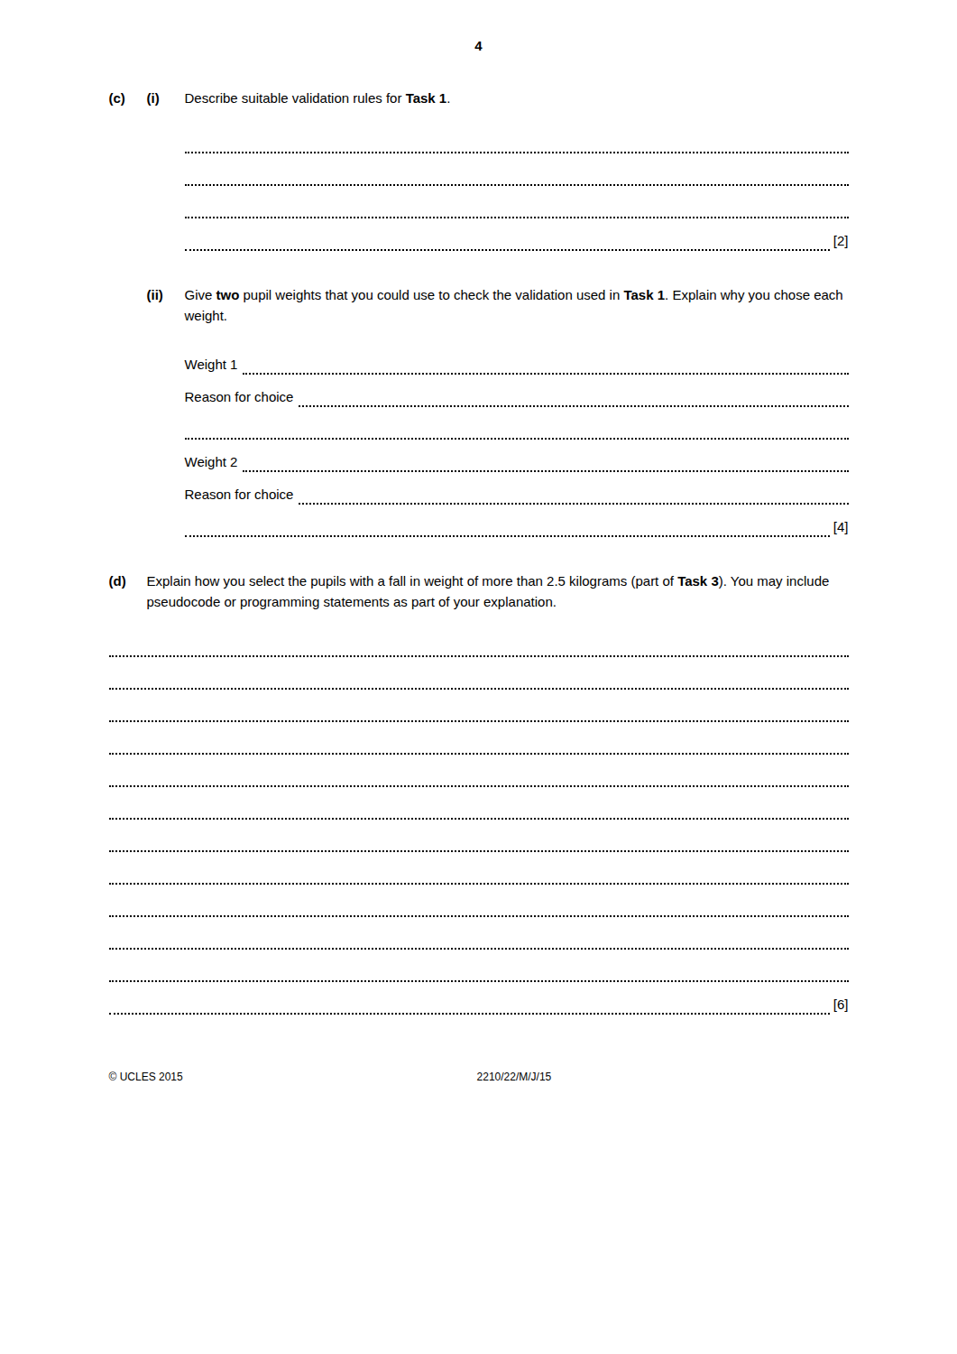4
(c)
(i)
Describe suitable validation rules for Task 1.
[2]
(ii)
Give two pupil weights that you could use to check the validation used in Task 1. Explain why you chose each weight.
Weight 1
Reason for choice
Weight 2
Reason for choice
[4]
(d)
Explain how you select the pupils with a fall in weight of more than 2.5 kilograms (part of Task 3). You may include pseudocode or programming statements as part of your explanation.
[6]
© UCLES 2015
2210/22/M/J/15